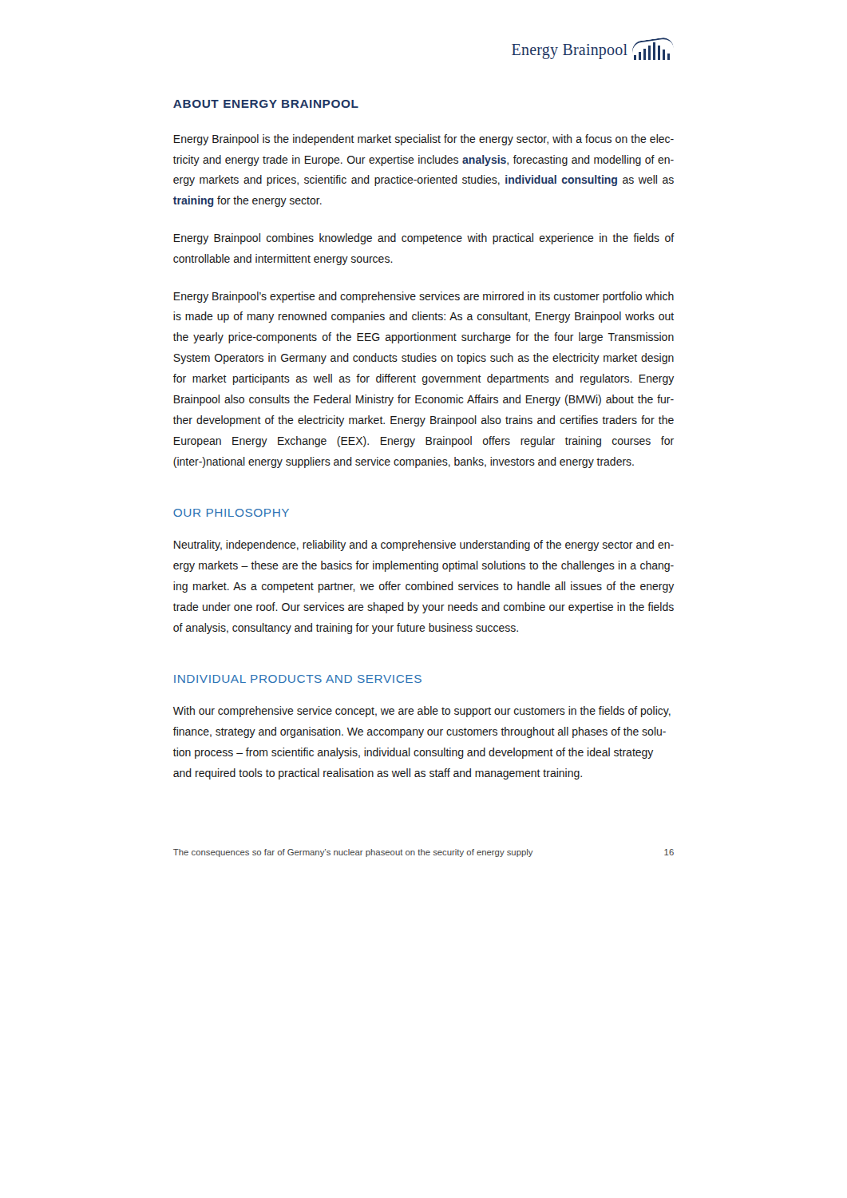Energy Brainpool
About Energy Brainpool
Energy Brainpool is the independent market specialist for the energy sector, with a focus on the electricity and energy trade in Europe. Our expertise includes analysis, forecasting and modelling of energy markets and prices, scientific and practice-oriented studies, individual consulting as well as training for the energy sector.
Energy Brainpool combines knowledge and competence with practical experience in the fields of controllable and intermittent energy sources.
Energy Brainpool’s expertise and comprehensive services are mirrored in its customer portfolio which is made up of many renowned companies and clients: As a consultant, Energy Brainpool works out the yearly price-components of the EEG apportionment surcharge for the four large Transmission System Operators in Germany and conducts studies on topics such as the electricity market design for market participants as well as for different government departments and regulators. Energy Brainpool also consults the Federal Ministry for Economic Affairs and Energy (BMWi) about the further development of the electricity market. Energy Brainpool also trains and certifies traders for the European Energy Exchange (EEX). Energy Brainpool offers regular training courses for (inter-)national energy suppliers and service companies, banks, investors and energy traders.
Our Philosophy
Neutrality, independence, reliability and a comprehensive understanding of the energy sector and energy markets – these are the basics for implementing optimal solutions to the challenges in a changing market. As a competent partner, we offer combined services to handle all issues of the energy trade under one roof. Our services are shaped by your needs and combine our expertise in the fields of analysis, consultancy and training for your future business success.
Individual Products and Services
With our comprehensive service concept, we are able to support our customers in the fields of policy, finance, strategy and organisation. We accompany our customers throughout all phases of the solution process – from scientific analysis, individual consulting and development of the ideal strategy and required tools to practical realisation as well as staff and management training.
The consequences so far of Germany’s nuclear phaseout on the security of energy supply 16